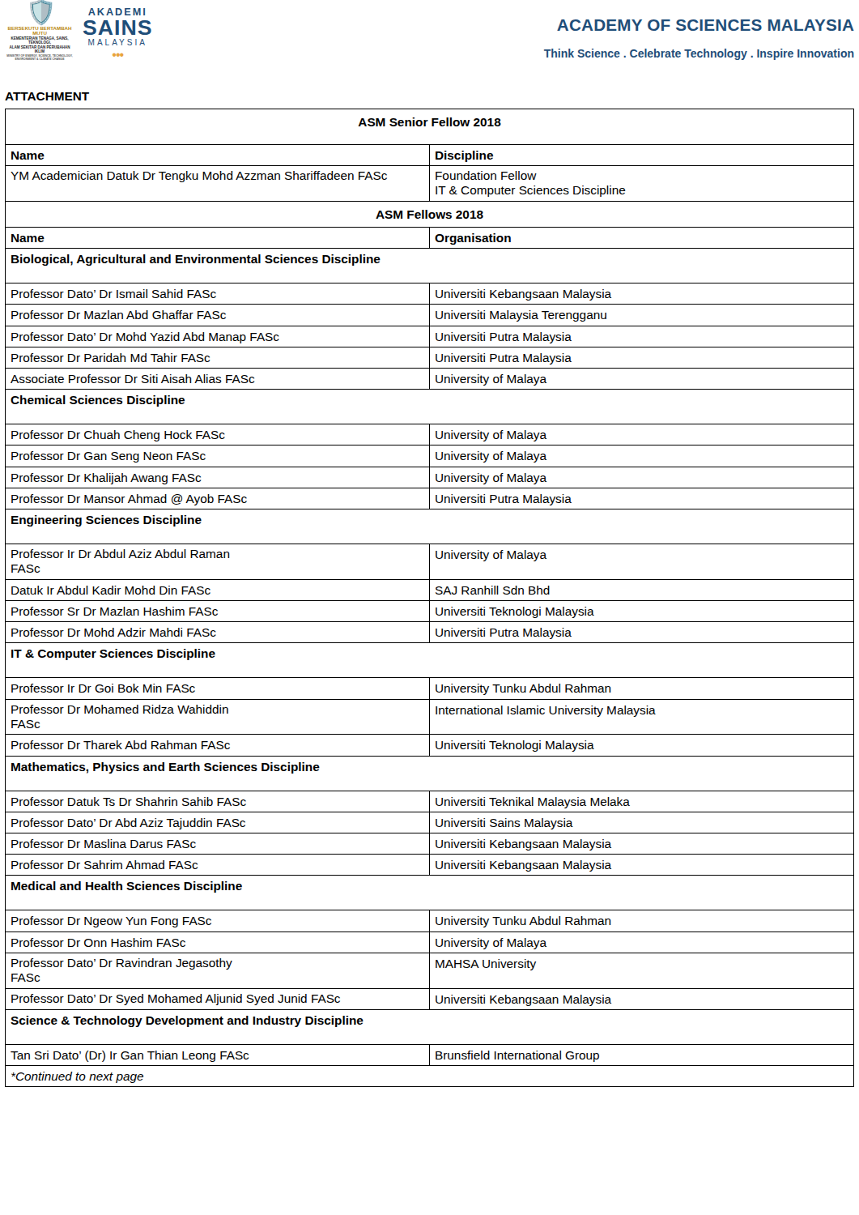🛡️
BERSEKUTU BERTAMBAH MUTU KEMENTERIAN TENAGA, SAINS, TEKNOLOGI,
ALAM SEKITAR DAN PERUBAHAN IKLIM MINISTRY OF ENERGY, SCIENCE, TECHNOLOGY, ENVIRONMENT & CLIMATE CHANGE
AKADEMI SAINS MALAYSIA •••
ACADEMY OF SCIENCES MALAYSIA
Think Science . Celebrate Technology . Inspire Innovation
ATTACHMENT
| ASM Senior Fellow 2018 |
| Name | Discipline |
| YM Academician Datuk Dr Tengku Mohd Azzman Shariffadeen FASc | Foundation Fellow IT & Computer Sciences Discipline |
| ASM Fellows 2018 |
| Name | Organisation |
| Biological, Agricultural and Environmental Sciences Discipline |
| Professor Dato’ Dr Ismail Sahid FASc | Universiti Kebangsaan Malaysia |
| Professor Dr Mazlan Abd Ghaffar FASc | Universiti Malaysia Terengganu |
| Professor Dato’ Dr Mohd Yazid Abd Manap FASc | Universiti Putra Malaysia |
| Professor Dr Paridah Md Tahir FASc | Universiti Putra Malaysia |
| Associate Professor Dr Siti Aisah Alias FASc | University of Malaya |
| Chemical Sciences Discipline |
| Professor Dr Chuah Cheng Hock FASc | University of Malaya |
| Professor Dr Gan Seng Neon FASc | University of Malaya |
| Professor Dr Khalijah Awang FASc | University of Malaya |
| Professor Dr Mansor Ahmad @ Ayob FASc | Universiti Putra Malaysia |
| Engineering Sciences Discipline |
| Professor Ir Dr Abdul Aziz Abdul Raman FASc | University of Malaya |
| Datuk Ir Abdul Kadir Mohd Din FASc | SAJ Ranhill Sdn Bhd |
| Professor Sr Dr Mazlan Hashim FASc | Universiti Teknologi Malaysia |
| Professor Dr Mohd Adzir Mahdi FASc | Universiti Putra Malaysia |
| IT & Computer Sciences Discipline |
| Professor Ir Dr Goi Bok Min FASc | University Tunku Abdul Rahman |
| Professor Dr Mohamed Ridza Wahiddin FASc | International Islamic University Malaysia |
| Professor Dr Tharek Abd Rahman FASc | Universiti Teknologi Malaysia |
| Mathematics, Physics and Earth Sciences Discipline |
| Professor Datuk Ts Dr Shahrin Sahib FASc | Universiti Teknikal Malaysia Melaka |
| Professor Dato’ Dr Abd Aziz Tajuddin FASc | Universiti Sains Malaysia |
| Professor Dr Maslina Darus FASc | Universiti Kebangsaan Malaysia |
| Professor Dr Sahrim Ahmad FASc | Universiti Kebangsaan Malaysia |
| Medical and Health Sciences Discipline |
| Professor Dr Ngeow Yun Fong FASc | University Tunku Abdul Rahman |
| Professor Dr Onn Hashim FASc | University of Malaya |
| Professor Dato’ Dr Ravindran Jegasothy FASc | MAHSA University |
| Professor Dato’ Dr Syed Mohamed Aljunid Syed Junid FASc | Universiti Kebangsaan Malaysia |
| Science & Technology Development and Industry Discipline |
| Tan Sri Dato’ (Dr) Ir Gan Thian Leong FASc | Brunsfield International Group |
| *Continued to next page |